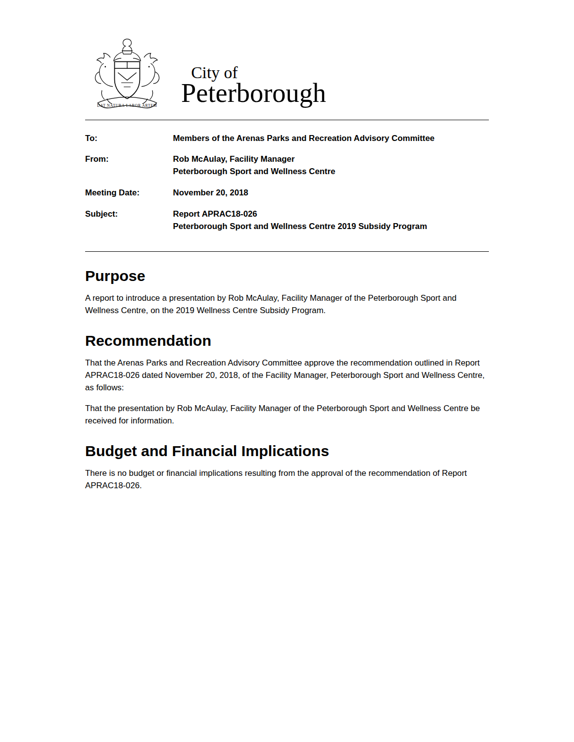DAT NATURA LABOR ARTEM
City of Peterborough
| To: | Members of the Arenas Parks and Recreation Advisory Committee |
| From: | Rob McAulay, Facility Manager Peterborough Sport and Wellness Centre |
| Meeting Date: | November 20, 2018 |
| Subject: | Report APRAC18-026 Peterborough Sport and Wellness Centre 2019 Subsidy Program |
Purpose
A report to introduce a presentation by Rob McAulay, Facility Manager of the Peterborough Sport and Wellness Centre, on the 2019 Wellness Centre Subsidy Program.
Recommendation
That the Arenas Parks and Recreation Advisory Committee approve the recommendation outlined in Report APRAC18-026 dated November 20, 2018, of the Facility Manager, Peterborough Sport and Wellness Centre, as follows:
That the presentation by Rob McAulay, Facility Manager of the Peterborough Sport and Wellness Centre be received for information.
Budget and Financial Implications
There is no budget or financial implications resulting from the approval of the recommendation of Report APRAC18-026.